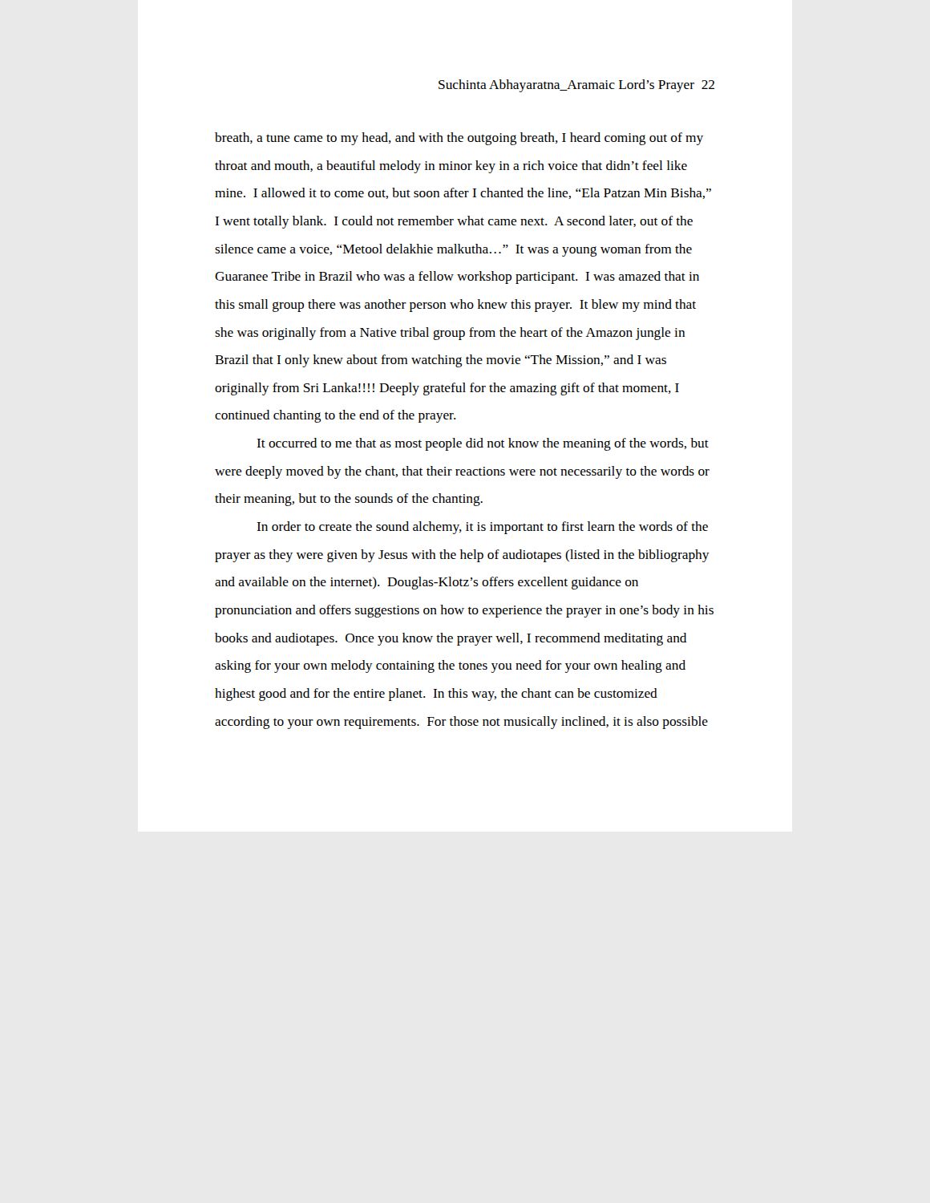Suchinta Abhayaratna_Aramaic Lord’s Prayer 22
breath, a tune came to my head, and with the outgoing breath, I heard coming out of my throat and mouth, a beautiful melody in minor key in a rich voice that didn’t feel like mine. I allowed it to come out, but soon after I chanted the line, “Ela Patzan Min Bisha,” I went totally blank. I could not remember what came next. A second later, out of the silence came a voice, “Metool delakhie malkutha…” It was a young woman from the Guaranee Tribe in Brazil who was a fellow workshop participant. I was amazed that in this small group there was another person who knew this prayer. It blew my mind that she was originally from a Native tribal group from the heart of the Amazon jungle in Brazil that I only knew about from watching the movie “The Mission,” and I was originally from Sri Lanka!!!! Deeply grateful for the amazing gift of that moment, I continued chanting to the end of the prayer.
It occurred to me that as most people did not know the meaning of the words, but were deeply moved by the chant, that their reactions were not necessarily to the words or their meaning, but to the sounds of the chanting.
In order to create the sound alchemy, it is important to first learn the words of the prayer as they were given by Jesus with the help of audiotapes (listed in the bibliography and available on the internet). Douglas-Klotz’s offers excellent guidance on pronunciation and offers suggestions on how to experience the prayer in one’s body in his books and audiotapes. Once you know the prayer well, I recommend meditating and asking for your own melody containing the tones you need for your own healing and highest good and for the entire planet. In this way, the chant can be customized according to your own requirements. For those not musically inclined, it is also possible